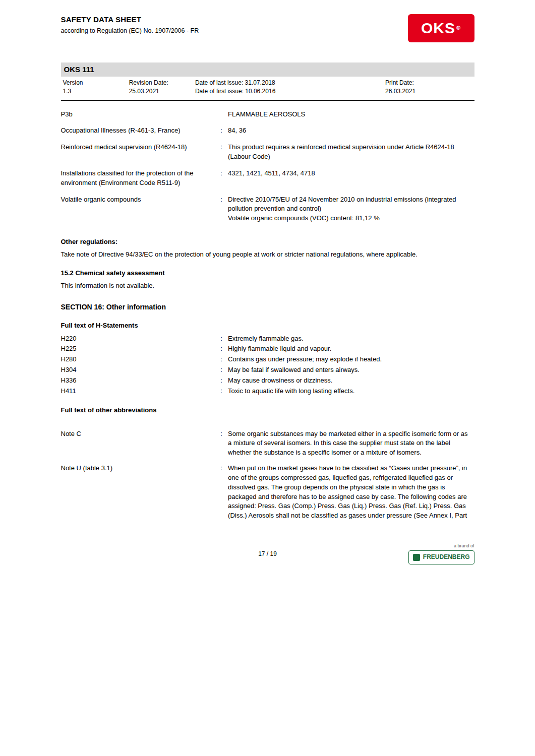SAFETY DATA SHEET
according to Regulation (EC) No. 1907/2006 - FR
OKS®
OKS 111
| Version 1.3 | Revision Date: 25.03.2021 | Date of last issue: 31.07.2018 Date of first issue: 10.06.2016 | Print Date: 26.03.2021 |
| P3b | | FLAMMABLE AEROSOLS |
| Occupational Illnesses (R-461-3, France) | : | 84, 36 |
| Reinforced medical supervision (R4624-18) | : | This product requires a reinforced medical supervision under Article R4624-18 (Labour Code) |
| Installations classified for the protection of the environment (Environment Code R511-9) | : | 4321, 1421, 4511, 4734, 4718 |
| Volatile organic compounds | : | Directive 2010/75/EU of 24 November 2010 on industrial emissions (integrated pollution prevention and control) Volatile organic compounds (VOC) content: 81,12 % |
Other regulations:
Take note of Directive 94/33/EC on the protection of young people at work or stricter national regulations, where applicable.
15.2 Chemical safety assessment
This information is not available.
SECTION 16: Other information
Full text of H-Statements
| H220 | : | Extremely flammable gas. |
| H225 | : | Highly flammable liquid and vapour. |
| H280 | : | Contains gas under pressure; may explode if heated. |
| H304 | : | May be fatal if swallowed and enters airways. |
| H336 | : | May cause drowsiness or dizziness. |
| H411 | : | Toxic to aquatic life with long lasting effects. |
Full text of other abbreviations
| Note C | : | Some organic substances may be marketed either in a specific isomeric form or as a mixture of several isomers. In this case the supplier must state on the label whether the substance is a specific isomer or a mixture of isomers. |
| Note U (table 3.1) | : | When put on the market gases have to be classified as “Gases under pressure”, in one of the groups compressed gas, liquefied gas, refrigerated liquefied gas or dissolved gas. The group depends on the physical state in which the gas is packaged and therefore has to be assigned case by case. The following codes are assigned: Press. Gas (Comp.) Press. Gas (Liq.) Press. Gas (Ref. Liq.) Press. Gas (Diss.) Aerosols shall not be classified as gases under pressure (See Annex I, Part |
17 / 19
a brand of
FREUDENBERG